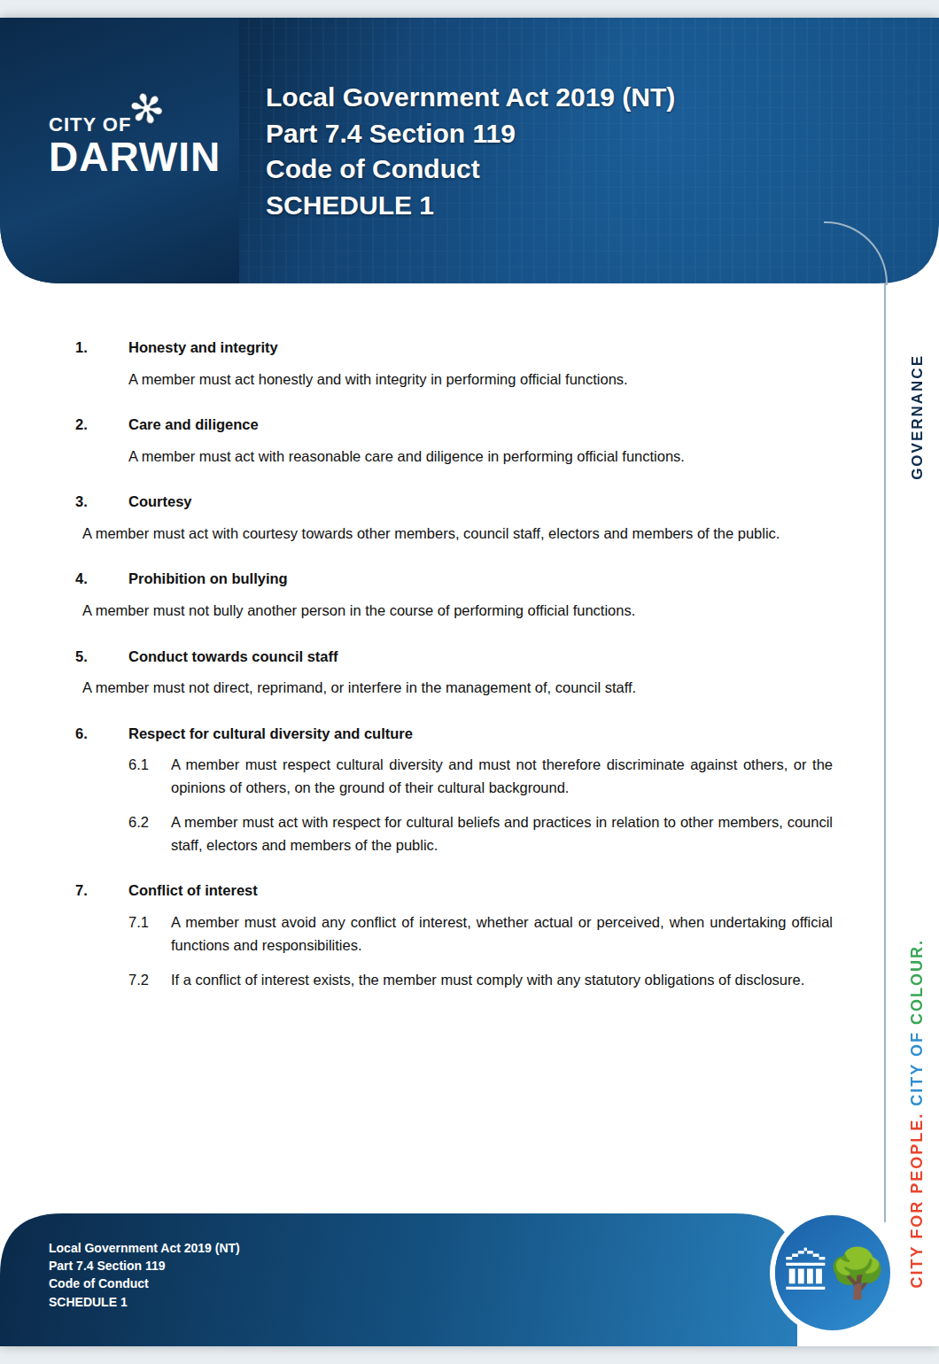✻ CITY OF DARWIN
Local Government Act 2019 (NT)
Part 7.4 Section 119
Code of Conduct
SCHEDULE 1
GOVERNANCE
CITY FOR PEOPLE. CITY OF COLOUR.
1. Honesty and integrity
A member must act honestly and with integrity in performing official functions.
2. Care and diligence
A member must act with reasonable care and diligence in performing official functions.
3. Courtesy
A member must act with courtesy towards other members, council staff, electors and members of the public.
4. Prohibition on bullying
A member must not bully another person in the course of performing official functions.
5. Conduct towards council staff
A member must not direct, reprimand, or interfere in the management of, council staff.
6. Respect for cultural diversity and culture
6.1
A member must respect cultural diversity and must not therefore discriminate against others, or the opinions of others, on the ground of their cultural background.
6.2
A member must act with respect for cultural beliefs and practices in relation to other members, council staff, electors and members of the public.
7. Conflict of interest
7.1
A member must avoid any conflict of interest, whether actual or perceived, when undertaking official functions and responsibilities.
7.2
If a conflict of interest exists, the member must comply with any statutory obligations of disclosure.
Local Government Act 2019 (NT)
Part 7.4 Section 119
Code of Conduct
SCHEDULE 1
🏛🌳